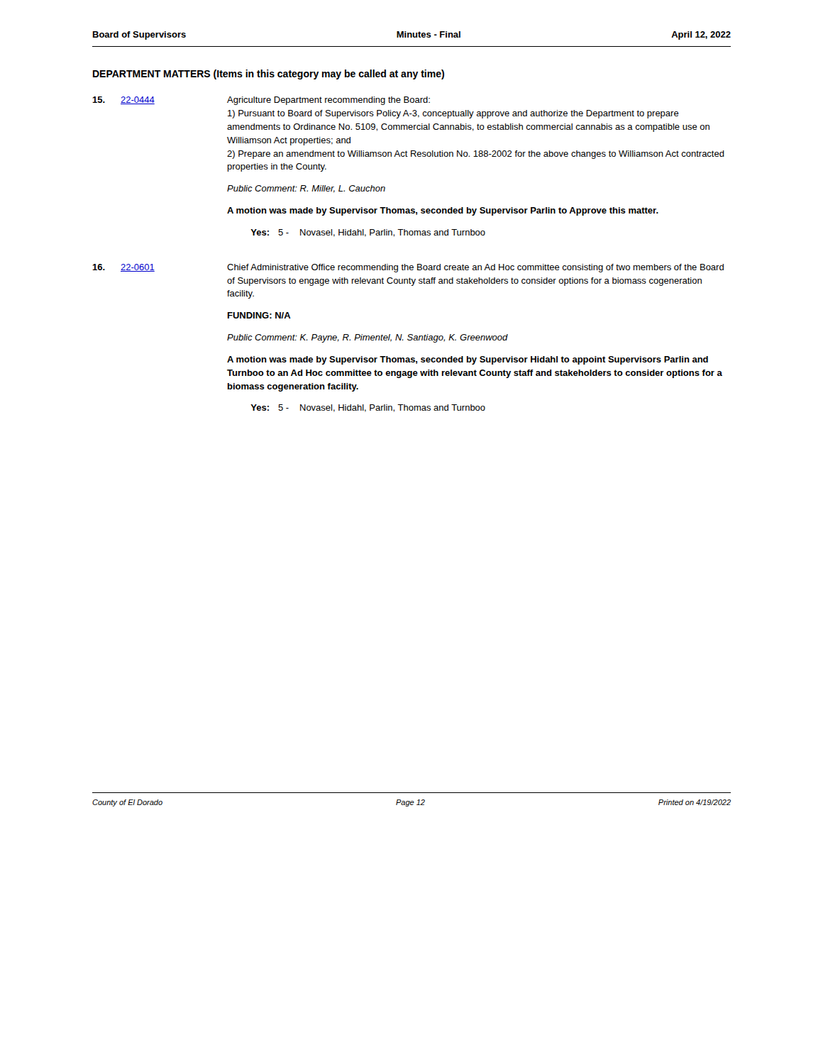Board of Supervisors
Minutes - Final
April 12, 2022
DEPARTMENT MATTERS (Items in this category may be called at any time)
15.
22-0444
Agriculture Department recommending the Board:
1) Pursuant to Board of Supervisors Policy A-3, conceptually approve and authorize the Department to prepare amendments to Ordinance No. 5109, Commercial Cannabis, to establish commercial cannabis as a compatible use on Williamson Act properties; and
2) Prepare an amendment to Williamson Act Resolution No. 188-2002 for the above changes to Williamson Act contracted properties in the County.
Public Comment: R. Miller, L. Cauchon
A motion was made by Supervisor Thomas, seconded by Supervisor Parlin to Approve this matter.
Yes:
5 -
Novasel, Hidahl, Parlin, Thomas and Turnboo
16.
22-0601
Chief Administrative Office recommending the Board create an Ad Hoc committee consisting of two members of the Board of Supervisors to engage with relevant County staff and stakeholders to consider options for a biomass cogeneration facility.
FUNDING: N/A
Public Comment: K. Payne, R. Pimentel, N. Santiago, K. Greenwood
A motion was made by Supervisor Thomas, seconded by Supervisor Hidahl to appoint Supervisors Parlin and Turnboo to an Ad Hoc committee to engage with relevant County staff and stakeholders to consider options for a biomass cogeneration facility.
Yes:
5 -
Novasel, Hidahl, Parlin, Thomas and Turnboo
County of El Dorado
Page 12
Printed on 4/19/2022